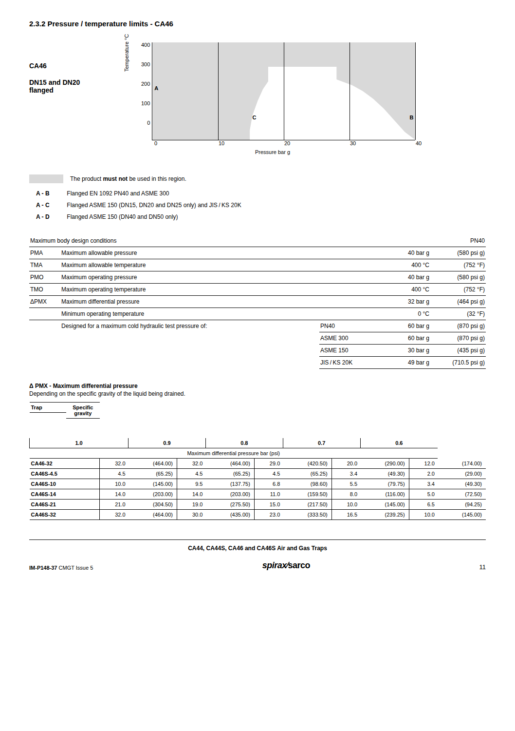2.3.2 Pressure / temperature limits - CA46
CA46
DN15 and DN20
flanged
Temperature °C
| 400 300 200 100 0 | A C B |
0 10 20 30 40
Pressure bar g
The product must not be used in this region.
A - B Flanged EN 1092 PN40 and ASME 300
A - C Flanged ASME 150 (DN15, DN20 and DN25 only) and JIS / KS 20K
A - D Flanged ASME 150 (DN40 and DN50 only)
| Maximum body design conditions | | PN40 |
| PMA | Maximum allowable pressure | 40 bar g | (580 psi g) |
| TMA | Maximum allowable temperature | 400 °C | (752 °F) |
| PMO | Maximum operating pressure | 40 bar g | (580 psi g) |
| TMO | Maximum operating temperature | 400 °C | (752 °F) |
| ΔPMX | Maximum differential pressure | 32 bar g | (464 psi g) |
| | Minimum operating temperature | 0 °C | (32 °F) |
| | Designed for a maximum cold hydraulic test pressure of: | PN40 | 60 bar g | (870 psi g) |
| ASME 300 | 60 bar g | (870 psi g) |
| ASME 150 | 30 bar g | (435 psi g) |
| JIS / KS 20K | 49 bar g | (710.5 psi g) |
Δ PMX - Maximum differential pressure
Depending on the specific gravity of the liquid being drained.
| Trap | Specific gravity |
| --- | --- |
| 1.0 | 0.9 | 0.8 | 0.7 | 0.6 |
| Maximum differential pressure bar (psi) |
| CA46-32 | 32.0 | (464.00) | 32.0 | (464.00) | 29.0 | (420.50) | 20.0 | (290.00) | 12.0 | (174.00) |
| CA46S-4.5 | 4.5 | (65.25) | 4.5 | (65.25) | 4.5 | (65.25) | 3.4 | (49.30) | 2.0 | (29.00) |
| CA46S-10 | 10.0 | (145.00) | 9.5 | (137.75) | 6.8 | (98.60) | 5.5 | (79.75) | 3.4 | (49.30) |
| CA46S-14 | 14.0 | (203.00) | 14.0 | (203.00) | 11.0 | (159.50) | 8.0 | (116.00) | 5.0 | (72.50) |
| CA46S-21 | 21.0 | (304.50) | 19.0 | (275.50) | 15.0 | (217.50) | 10.0 | (145.00) | 6.5 | (94.25) |
| CA46S-32 | 32.0 | (464.00) | 30.0 | (435.00) | 23.0 | (333.50) | 16.5 | (239.25) | 10.0 | (145.00) |
CA44, CA44S, CA46 and CA46S Air and Gas Traps
IM-P148-37 CMGT Issue 5
spirax⁄sarco
11